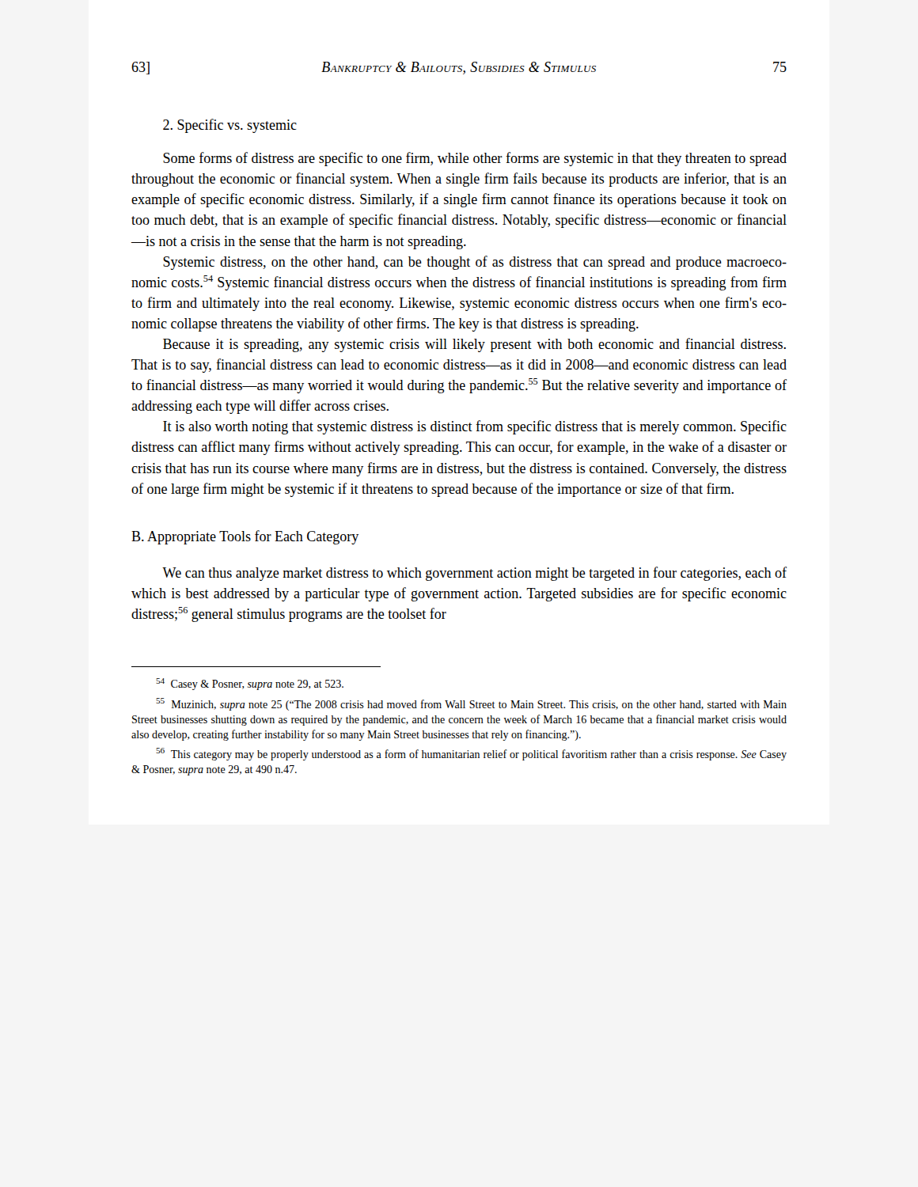63] Bankruptcy & Bailouts, Subsidies & Stimulus 75
2. Specific vs. systemic
Some forms of distress are specific to one firm, while other forms are systemic in that they threaten to spread throughout the economic or financial system. When a single firm fails because its products are inferior, that is an example of specific economic distress. Similarly, if a single firm cannot finance its operations because it took on too much debt, that is an example of specific financial distress. Notably, specific distress—economic or financial—is not a crisis in the sense that the harm is not spreading.
Systemic distress, on the other hand, can be thought of as distress that can spread and produce macroeconomic costs.54 Systemic financial distress occurs when the distress of financial institutions is spreading from firm to firm and ultimately into the real economy. Likewise, systemic economic distress occurs when one firm's economic collapse threatens the viability of other firms. The key is that distress is spreading.
Because it is spreading, any systemic crisis will likely present with both economic and financial distress. That is to say, financial distress can lead to economic distress—as it did in 2008—and economic distress can lead to financial distress—as many worried it would during the pandemic.55 But the relative severity and importance of addressing each type will differ across crises.
It is also worth noting that systemic distress is distinct from specific distress that is merely common. Specific distress can afflict many firms without actively spreading. This can occur, for example, in the wake of a disaster or crisis that has run its course where many firms are in distress, but the distress is contained. Conversely, the distress of one large firm might be systemic if it threatens to spread because of the importance or size of that firm.
B. Appropriate Tools for Each Category
We can thus analyze market distress to which government action might be targeted in four categories, each of which is best addressed by a particular type of government action. Targeted subsidies are for specific economic distress;56 general stimulus programs are the toolset for
54 Casey & Posner, supra note 29, at 523.
55 Muzinich, supra note 25 (“The 2008 crisis had moved from Wall Street to Main Street. This crisis, on the other hand, started with Main Street businesses shutting down as required by the pandemic, and the concern the week of March 16 became that a financial market crisis would also develop, creating further instability for so many Main Street businesses that rely on financing.”).
56 This category may be properly understood as a form of humanitarian relief or political favoritism rather than a crisis response. See Casey & Posner, supra note 29, at 490 n.47.